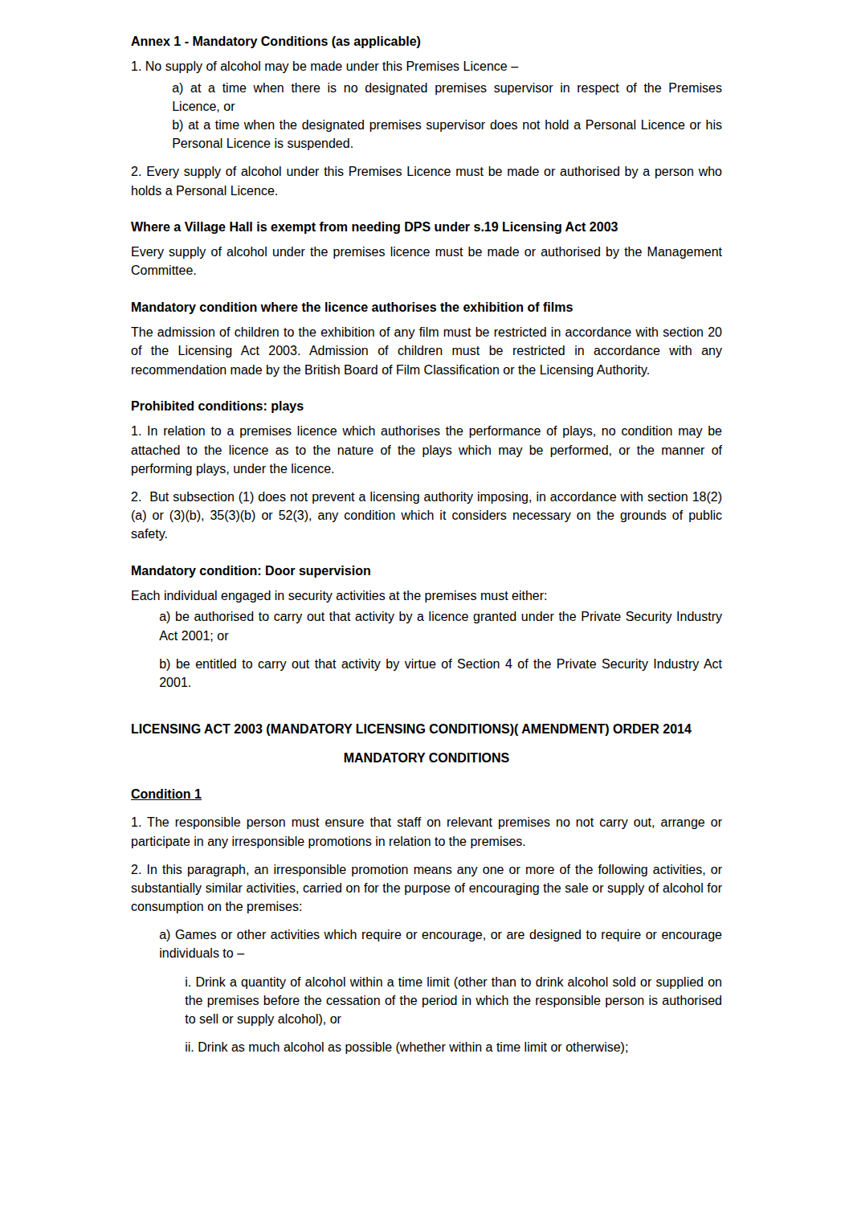Annex 1 - Mandatory Conditions (as applicable)
1. No supply of alcohol may be made under this Premises Licence –
a) at a time when there is no designated premises supervisor in respect of the Premises Licence, or
b) at a time when the designated premises supervisor does not hold a Personal Licence or his Personal Licence is suspended.
2. Every supply of alcohol under this Premises Licence must be made or authorised by a person who holds a Personal Licence.
Where a Village Hall is exempt from needing DPS under s.19 Licensing Act 2003
Every supply of alcohol under the premises licence must be made or authorised by the Management Committee.
Mandatory condition where the licence authorises the exhibition of films
The admission of children to the exhibition of any film must be restricted in accordance with section 20 of the Licensing Act 2003. Admission of children must be restricted in accordance with any recommendation made by the British Board of Film Classification or the Licensing Authority.
Prohibited conditions: plays
1. In relation to a premises licence which authorises the performance of plays, no condition may be attached to the licence as to the nature of the plays which may be performed, or the manner of performing plays, under the licence.
2. But subsection (1) does not prevent a licensing authority imposing, in accordance with section 18(2)(a) or (3)(b), 35(3)(b) or 52(3), any condition which it considers necessary on the grounds of public safety.
Mandatory condition: Door supervision
Each individual engaged in security activities at the premises must either:
a) be authorised to carry out that activity by a licence granted under the Private Security Industry Act 2001; or
b) be entitled to carry out that activity by virtue of Section 4 of the Private Security Industry Act 2001.
LICENSING ACT 2003 (MANDATORY LICENSING CONDITIONS)( AMENDMENT) ORDER 2014
MANDATORY CONDITIONS
Condition 1
1. The responsible person must ensure that staff on relevant premises no not carry out, arrange or participate in any irresponsible promotions in relation to the premises.
2. In this paragraph, an irresponsible promotion means any one or more of the following activities, or substantially similar activities, carried on for the purpose of encouraging the sale or supply of alcohol for consumption on the premises:
a) Games or other activities which require or encourage, or are designed to require or encourage individuals to –
i. Drink a quantity of alcohol within a time limit (other than to drink alcohol sold or supplied on the premises before the cessation of the period in which the responsible person is authorised to sell or supply alcohol), or
ii. Drink as much alcohol as possible (whether within a time limit or otherwise);